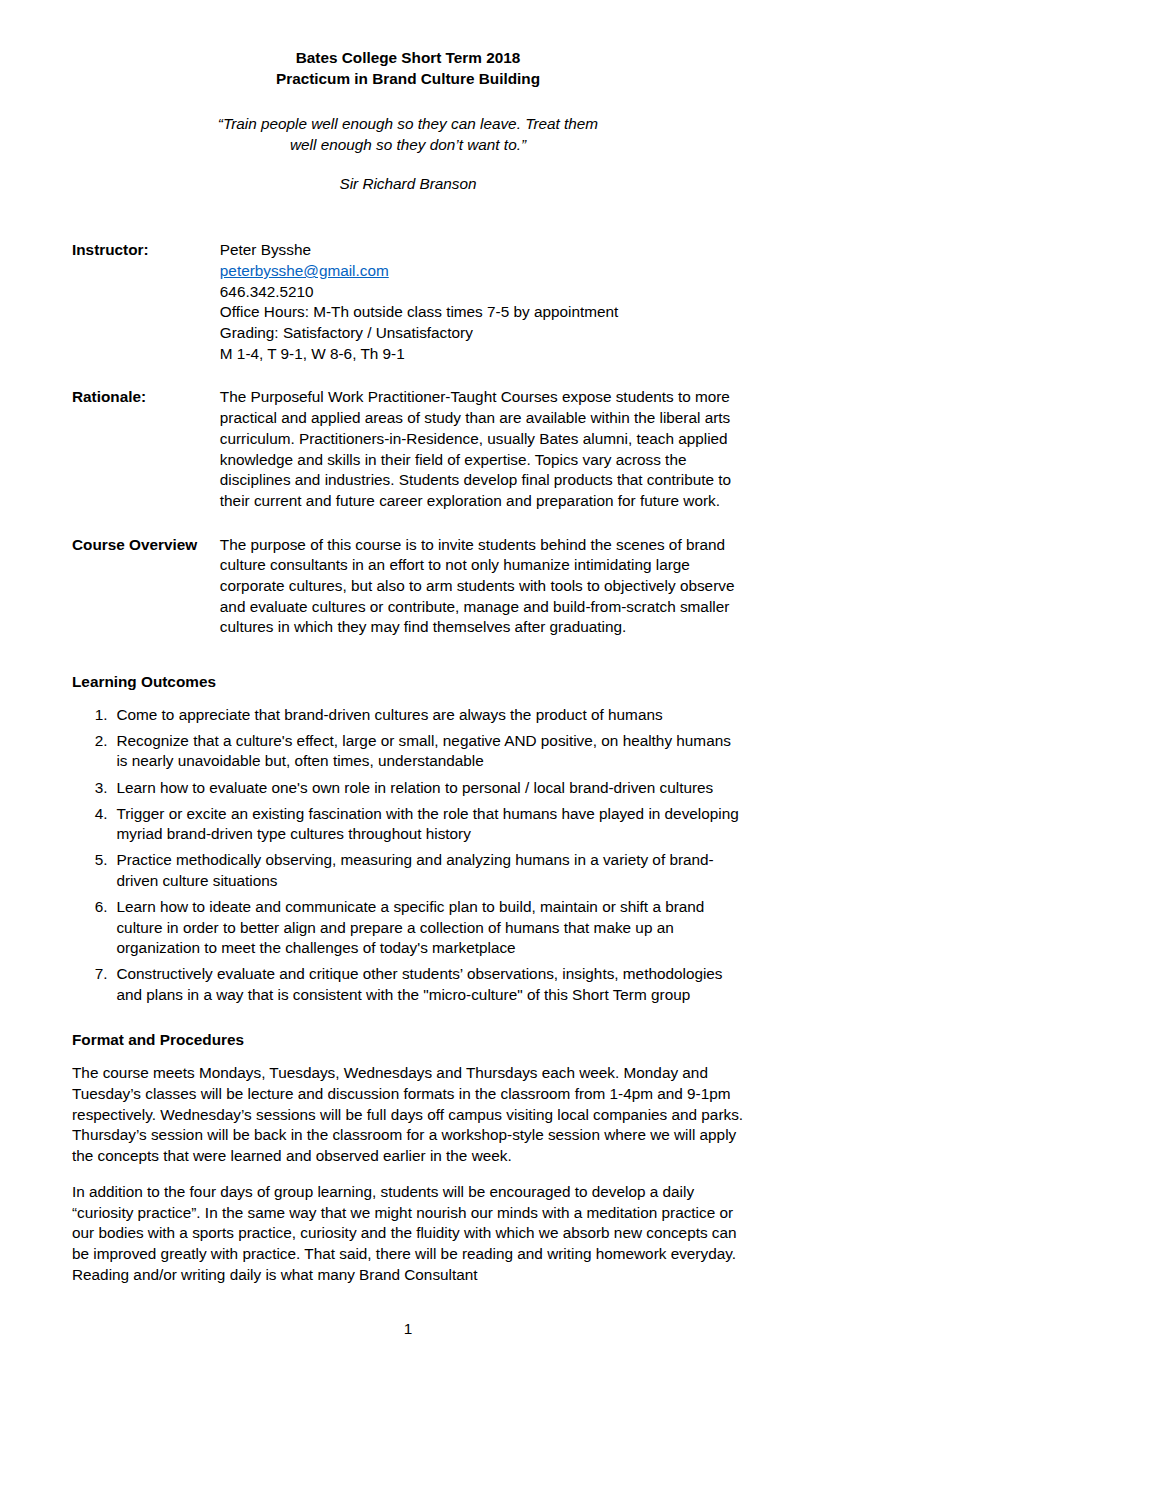Bates College Short Term 2018
Practicum in Brand Culture Building
“Train people well enough so they can leave. Treat them
well enough so they don’t want to.”
Sir Richard Branson
| Instructor: | Peter Bysshe peterbysshe@gmail.com 646.342.5210 Office Hours: M-Th outside class times 7-5 by appointment Grading: Satisfactory / Unsatisfactory M 1-4, T 9-1, W 8-6, Th 9-1 |
| Rationale: | The Purposeful Work Practitioner-Taught Courses expose students to more practical and applied areas of study than are available within the liberal arts curriculum. Practitioners-in-Residence, usually Bates alumni, teach applied knowledge and skills in their field of expertise. Topics vary across the disciplines and industries. Students develop final products that contribute to their current and future career exploration and preparation for future work. |
| Course Overview | The purpose of this course is to invite students behind the scenes of brand culture consultants in an effort to not only humanize intimidating large corporate cultures, but also to arm students with tools to objectively observe and evaluate cultures or contribute, manage and build-from-scratch smaller cultures in which they may find themselves after graduating. |
Learning Outcomes
Come to appreciate that brand-driven cultures are always the product of humans
Recognize that a culture's effect, large or small, negative AND positive, on healthy humans is nearly unavoidable but, often times, understandable
Learn how to evaluate one's own role in relation to personal / local brand-driven cultures
Trigger or excite an existing fascination with the role that humans have played in developing myriad brand-driven type cultures throughout history
Practice methodically observing, measuring and analyzing humans in a variety of brand-driven culture situations
Learn how to ideate and communicate a specific plan to build, maintain or shift a brand culture in order to better align and prepare a collection of humans that make up an organization to meet the challenges of today's marketplace
Constructively evaluate and critique other students’ observations, insights, methodologies and plans in a way that is consistent with the "micro-culture" of this Short Term group
Format and Procedures
The course meets Mondays, Tuesdays, Wednesdays and Thursdays each week. Monday and Tuesday’s classes will be lecture and discussion formats in the classroom from 1-4pm and 9-1pm respectively. Wednesday’s sessions will be full days off campus visiting local companies and parks. Thursday’s session will be back in the classroom for a workshop-style session where we will apply the concepts that were learned and observed earlier in the week.
In addition to the four days of group learning, students will be encouraged to develop a daily “curiosity practice”. In the same way that we might nourish our minds with a meditation practice or our bodies with a sports practice, curiosity and the fluidity with which we absorb new concepts can be improved greatly with practice. That said, there will be reading and writing homework everyday. Reading and/or writing daily is what many Brand Consultant
1